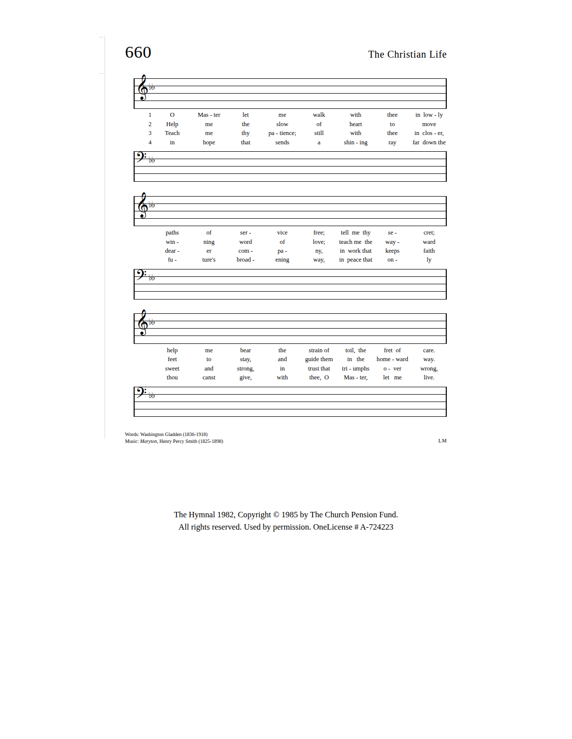660
The Christian Life
𝄞 ♭♭
1 OMas - ter let me walk with thee in low - ly
2 Help me the slow of heart to move
3 Teach me thy pa - tience; still with thee in clos - er,
4 in hope that sends ashin - ing ray far down the
𝄢 ♭♭
𝄞 ♭♭
paths of ser -vice free; tell me thy se -cret;
win -ning word of love; teach me the way -ward
dear -er com -pa -ny, in work that keeps faith
fu -ture's broad -ening way, in peace that on -ly
𝄢 ♭♭
𝄞 ♭♭
help me bear the strain of toil, the fret of care.
feet to stay, and guide them in the home - ward way.
sweet and strong, in trust that tri - umphs o - ver wrong,
thou canst give, with thee, O Mas - ter, let me live.
𝄢 ♭♭
Words: Washington Gladden (1836-1918)
Music: Maryton, Henry Percy Smith (1825-1898)
LM
The Hymnal 1982, Copyright © 1985 by The Church Pension Fund.
All rights reserved. Used by permission. OneLicense # A-724223